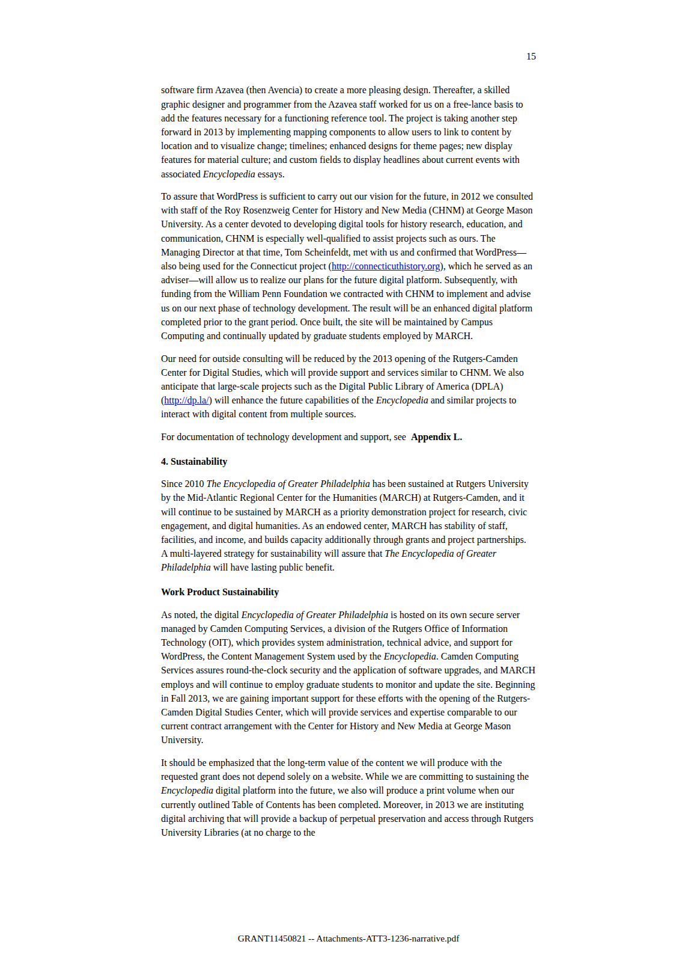15
software firm Azavea (then Avencia) to create a more pleasing design. Thereafter, a skilled graphic designer and programmer from the Azavea staff worked for us on a free-lance basis to add the features necessary for a functioning reference tool. The project is taking another step forward in 2013 by implementing mapping components to allow users to link to content by location and to visualize change; timelines; enhanced designs for theme pages; new display features for material culture; and custom fields to display headlines about current events with associated Encyclopedia essays.
To assure that WordPress is sufficient to carry out our vision for the future, in 2012 we consulted with staff of the Roy Rosenzweig Center for History and New Media (CHNM) at George Mason University. As a center devoted to developing digital tools for history research, education, and communication, CHNM is especially well-qualified to assist projects such as ours. The Managing Director at that time, Tom Scheinfeldt, met with us and confirmed that WordPress—also being used for the Connecticut project (http://connecticuthistory.org), which he served as an adviser—will allow us to realize our plans for the future digital platform. Subsequently, with funding from the William Penn Foundation we contracted with CHNM to implement and advise us on our next phase of technology development. The result will be an enhanced digital platform completed prior to the grant period. Once built, the site will be maintained by Campus Computing and continually updated by graduate students employed by MARCH.
Our need for outside consulting will be reduced by the 2013 opening of the Rutgers-Camden Center for Digital Studies, which will provide support and services similar to CHNM. We also anticipate that large-scale projects such as the Digital Public Library of America (DPLA) (http://dp.la/) will enhance the future capabilities of the Encyclopedia and similar projects to interact with digital content from multiple sources.
For documentation of technology development and support, see Appendix L.
4. Sustainability
Since 2010 The Encyclopedia of Greater Philadelphia has been sustained at Rutgers University by the Mid-Atlantic Regional Center for the Humanities (MARCH) at Rutgers-Camden, and it will continue to be sustained by MARCH as a priority demonstration project for research, civic engagement, and digital humanities. As an endowed center, MARCH has stability of staff, facilities, and income, and builds capacity additionally through grants and project partnerships. A multi-layered strategy for sustainability will assure that The Encyclopedia of Greater Philadelphia will have lasting public benefit.
Work Product Sustainability
As noted, the digital Encyclopedia of Greater Philadelphia is hosted on its own secure server managed by Camden Computing Services, a division of the Rutgers Office of Information Technology (OIT), which provides system administration, technical advice, and support for WordPress, the Content Management System used by the Encyclopedia. Camden Computing Services assures round-the-clock security and the application of software upgrades, and MARCH employs and will continue to employ graduate students to monitor and update the site. Beginning in Fall 2013, we are gaining important support for these efforts with the opening of the Rutgers-Camden Digital Studies Center, which will provide services and expertise comparable to our current contract arrangement with the Center for History and New Media at George Mason University.
It should be emphasized that the long-term value of the content we will produce with the requested grant does not depend solely on a website. While we are committing to sustaining the Encyclopedia digital platform into the future, we also will produce a print volume when our currently outlined Table of Contents has been completed. Moreover, in 2013 we are instituting digital archiving that will provide a backup of perpetual preservation and access through Rutgers University Libraries (at no charge to the
GRANT11450821 -- Attachments-ATT3-1236-narrative.pdf